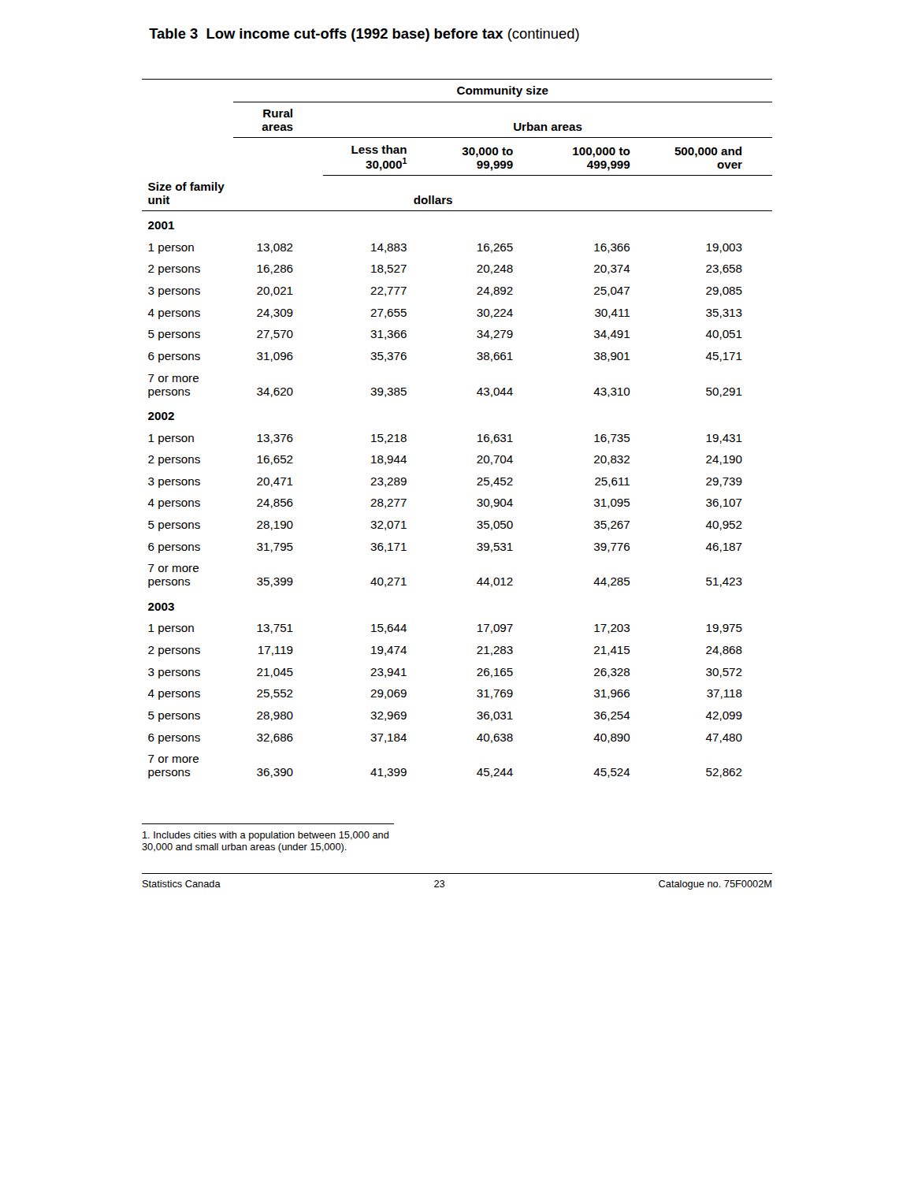Table 3 Low income cut-offs (1992 base) before tax (continued)
| | Community size |
| --- | --- |
| Rural areas | Urban areas |
| | Less than 30,000 1 | 30,000 to 99,999 | 100,000 to 499,999 | 500,000 and over |
| Size of family unit | | dollars | | |
| 2001 | |
| 1 person | 13,082 | 14,883 | 16,265 | 16,366 | 19,003 |
| 2 persons | 16,286 | 18,527 | 20,248 | 20,374 | 23,658 |
| 3 persons | 20,021 | 22,777 | 24,892 | 25,047 | 29,085 |
| 4 persons | 24,309 | 27,655 | 30,224 | 30,411 | 35,313 |
| 5 persons | 27,570 | 31,366 | 34,279 | 34,491 | 40,051 |
| 6 persons | 31,096 | 35,376 | 38,661 | 38,901 | 45,171 |
| 7 or more persons | 34,620 | 39,385 | 43,044 | 43,310 | 50,291 |
| 2002 | |
| 1 person | 13,376 | 15,218 | 16,631 | 16,735 | 19,431 |
| 2 persons | 16,652 | 18,944 | 20,704 | 20,832 | 24,190 |
| 3 persons | 20,471 | 23,289 | 25,452 | 25,611 | 29,739 |
| 4 persons | 24,856 | 28,277 | 30,904 | 31,095 | 36,107 |
| 5 persons | 28,190 | 32,071 | 35,050 | 35,267 | 40,952 |
| 6 persons | 31,795 | 36,171 | 39,531 | 39,776 | 46,187 |
| 7 or more persons | 35,399 | 40,271 | 44,012 | 44,285 | 51,423 |
| 2003 | |
| 1 person | 13,751 | 15,644 | 17,097 | 17,203 | 19,975 |
| 2 persons | 17,119 | 19,474 | 21,283 | 21,415 | 24,868 |
| 3 persons | 21,045 | 23,941 | 26,165 | 26,328 | 30,572 |
| 4 persons | 25,552 | 29,069 | 31,769 | 31,966 | 37,118 |
| 5 persons | 28,980 | 32,969 | 36,031 | 36,254 | 42,099 |
| 6 persons | 32,686 | 37,184 | 40,638 | 40,890 | 47,480 |
| 7 or more persons | 36,390 | 41,399 | 45,244 | 45,524 | 52,862 |
1. Includes cities with a population between 15,000 and 30,000 and small urban areas (under 15,000).
Statistics Canada 23 Catalogue no. 75F0002M